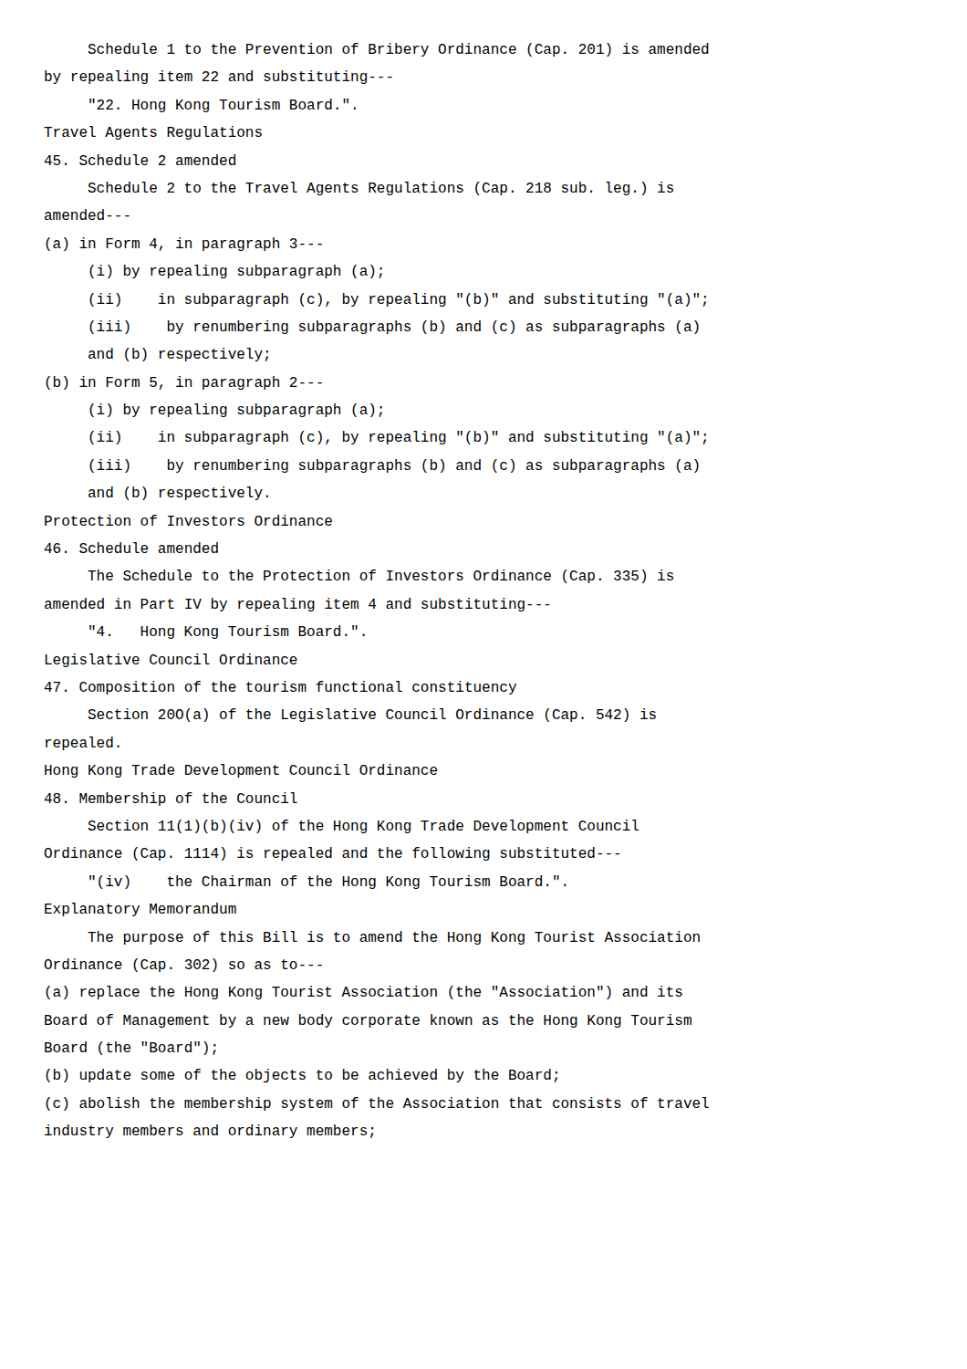Schedule 1 to the Prevention of Bribery Ordinance (Cap. 201) is amended by repealing item 22 and substituting---
"22. Hong Kong Tourism Board.".
Travel Agents Regulations
45. Schedule 2 amended
Schedule 2 to the Travel Agents Regulations (Cap. 218 sub. leg.) is amended---
(a) in Form 4, in paragraph 3---
(i) by repealing subparagraph (a);
(ii) in subparagraph (c), by repealing "(b)" and substituting "(a)";
(iii) by renumbering subparagraphs (b) and (c) as subparagraphs (a) and (b) respectively;
(b) in Form 5, in paragraph 2---
(i) by repealing subparagraph (a);
(ii) in subparagraph (c), by repealing "(b)" and substituting "(a)";
(iii) by renumbering subparagraphs (b) and (c) as subparagraphs (a) and (b) respectively.
Protection of Investors Ordinance
46. Schedule amended
The Schedule to the Protection of Investors Ordinance (Cap. 335) is amended in Part IV by repealing item 4 and substituting---
"4. Hong Kong Tourism Board.".
Legislative Council Ordinance
47. Composition of the tourism functional constituency
Section 20O(a) of the Legislative Council Ordinance (Cap. 542) is repealed.
Hong Kong Trade Development Council Ordinance
48. Membership of the Council
Section 11(1)(b)(iv) of the Hong Kong Trade Development Council Ordinance (Cap. 1114) is repealed and the following substituted---
"(iv) the Chairman of the Hong Kong Tourism Board.".
Explanatory Memorandum
The purpose of this Bill is to amend the Hong Kong Tourist Association Ordinance (Cap. 302) so as to---
(a) replace the Hong Kong Tourist Association (the "Association") and its Board of Management by a new body corporate known as the Hong Kong Tourism Board (the "Board");
(b) update some of the objects to be achieved by the Board;
(c) abolish the membership system of the Association that consists of travel industry members and ordinary members;